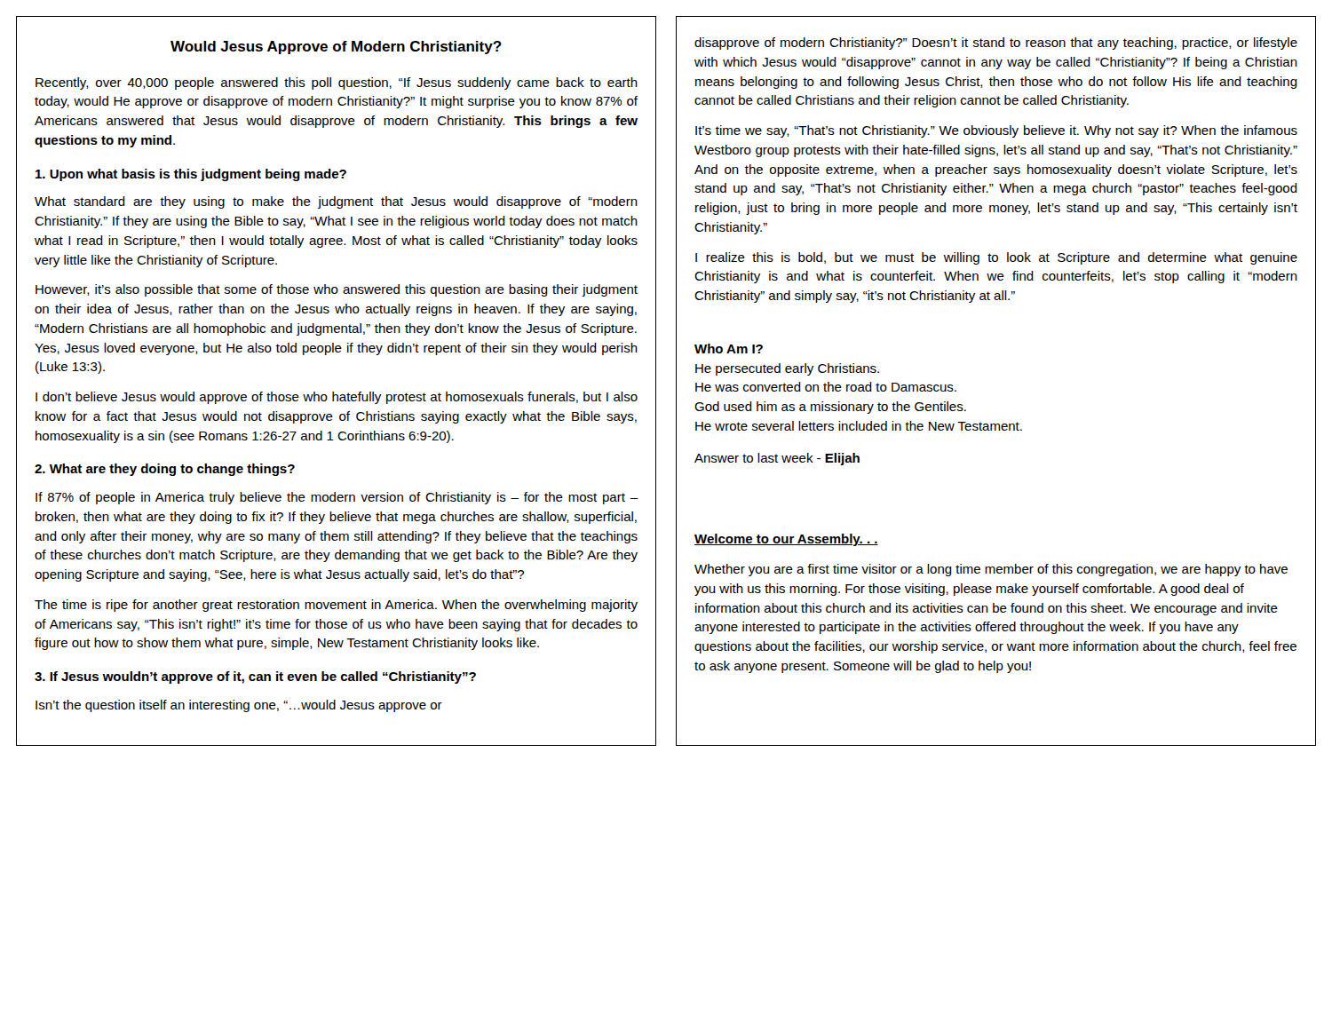Would Jesus Approve of Modern Christianity?
Recently, over 40,000 people answered this poll question, “If Jesus suddenly came back to earth today, would He approve or disapprove of modern Christianity?” It might surprise you to know 87% of Americans answered that Jesus would disapprove of modern Christianity. This brings a few questions to my mind.
1. Upon what basis is this judgment being made?
What standard are they using to make the judgment that Jesus would disapprove of “modern Christianity.” If they are using the Bible to say, “What I see in the religious world today does not match what I read in Scripture,” then I would totally agree. Most of what is called “Christianity” today looks very little like the Christianity of Scripture.
However, it’s also possible that some of those who answered this question are basing their judgment on their idea of Jesus, rather than on the Jesus who actually reigns in heaven. If they are saying, “Modern Christians are all homophobic and judgmental,” then they don’t know the Jesus of Scripture. Yes, Jesus loved everyone, but He also told people if they didn’t repent of their sin they would perish (Luke 13:3).
I don’t believe Jesus would approve of those who hatefully protest at homosexuals funerals, but I also know for a fact that Jesus would not disapprove of Christians saying exactly what the Bible says, homosexuality is a sin (see Romans 1:26-27 and 1 Corinthians 6:9-20).
2. What are they doing to change things?
If 87% of people in America truly believe the modern version of Christianity is – for the most part – broken, then what are they doing to fix it? If they believe that mega churches are shallow, superficial, and only after their money, why are so many of them still attending? If they believe that the teachings of these churches don’t match Scripture, are they demanding that we get back to the Bible? Are they opening Scripture and saying, “See, here is what Jesus actually said, let’s do that”?
The time is ripe for another great restoration movement in America. When the overwhelming majority of Americans say, “This isn’t right!” it’s time for those of us who have been saying that for decades to figure out how to show them what pure, simple, New Testament Christianity looks like.
3. If Jesus wouldn’t approve of it, can it even be called “Christianity”?
Isn’t the question itself an interesting one, “…would Jesus approve or
disapprove of modern Christianity?” Doesn’t it stand to reason that any teaching, practice, or lifestyle with which Jesus would “disapprove” cannot in any way be called “Christianity”? If being a Christian means belonging to and following Jesus Christ, then those who do not follow His life and teaching cannot be called Christians and their religion cannot be called Christianity.
It’s time we say, “That’s not Christianity.” We obviously believe it. Why not say it? When the infamous Westboro group protests with their hate-filled signs, let’s all stand up and say, “That’s not Christianity.” And on the opposite extreme, when a preacher says homosexuality doesn’t violate Scripture, let’s stand up and say, “That’s not Christianity either.” When a mega church “pastor” teaches feel-good religion, just to bring in more people and more money, let’s stand up and say, “This certainly isn’t Christianity.”
I realize this is bold, but we must be willing to look at Scripture and determine what genuine Christianity is and what is counterfeit. When we find counterfeits, let’s stop calling it “modern Christianity” and simply say, “it’s not Christianity at all.”
Who Am I?
He persecuted early Christians.
He was converted on the road to Damascus.
God used him as a missionary to the Gentiles.
He wrote several letters included in the New Testament.
Answer to last week - Elijah
Welcome to our Assembly. . .
Whether you are a first time visitor or a long time member of this congregation, we are happy to have you with us this morning. For those visiting, please make yourself comfortable. A good deal of information about this church and its activities can be found on this sheet. We encourage and invite anyone interested to participate in the activities offered throughout the week. If you have any questions about the facilities, our worship service, or want more information about the church, feel free to ask anyone present. Someone will be glad to help you!